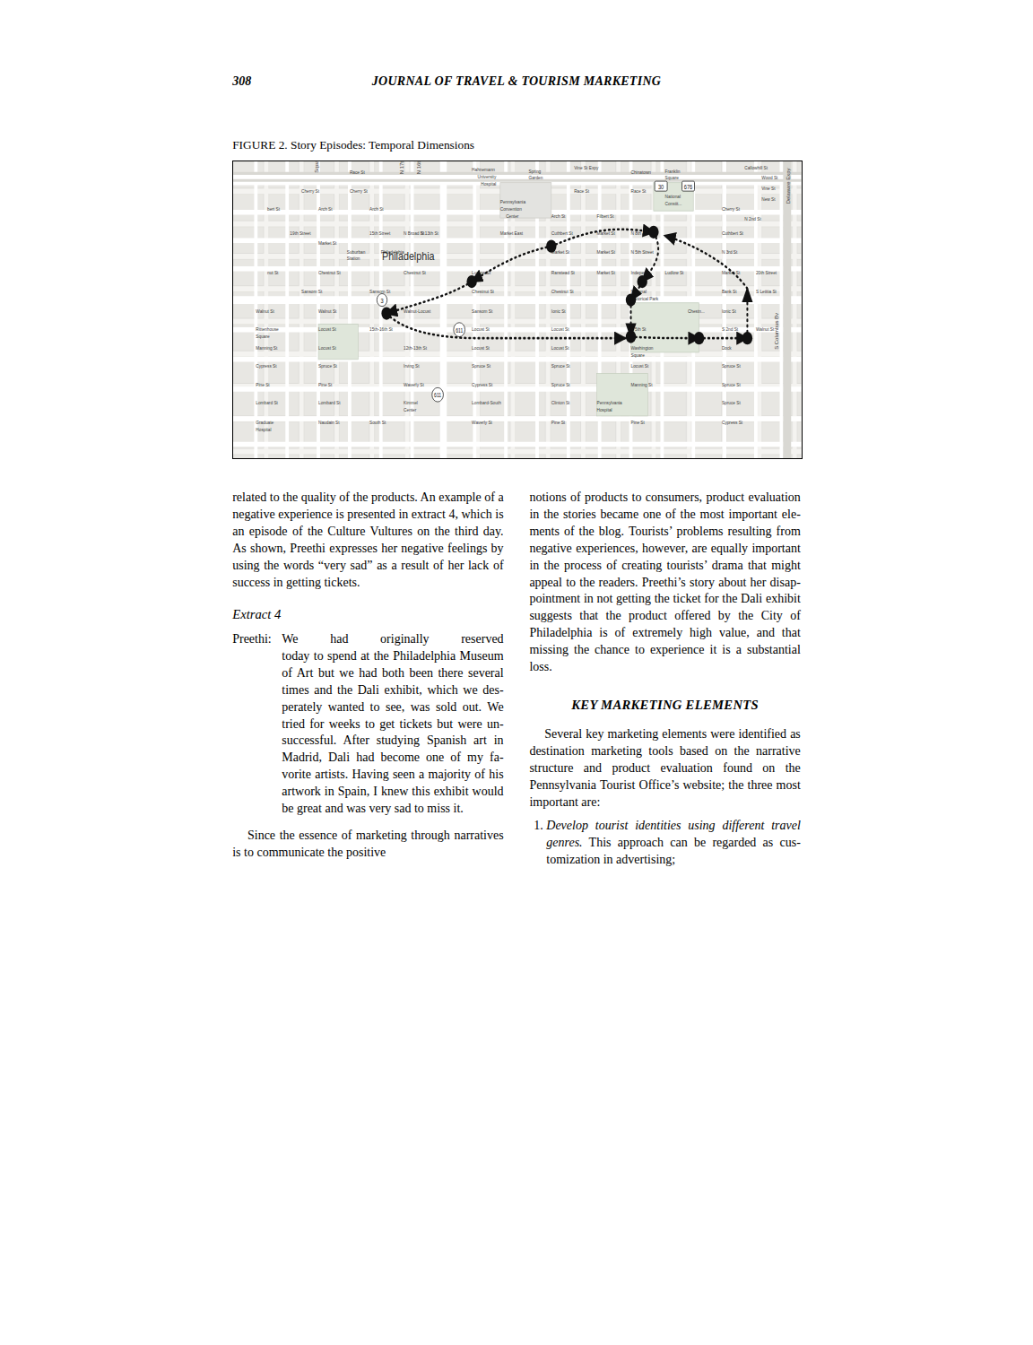308
JOURNAL OF TRAVEL & TOURISM MARKETING
FIGURE 2. Story Episodes: Temporal Dimensions
30 676 3 611 611 Square Race St N 17th St N 16th St Hahnemann University Hospital Spring Garden Vine St Expy Chinatown Franklin Square Callowhill St Wood St Vine St New St Delaware Expy Cherry St Cherry St Race St Race St National Constit... bert St Arch St Arch St Pennsylvania Convention Center Arch St Filbert St Cherry St N 2nd St 19th Street Market St 15th Street N Broad St N 13th St Market East Cuthbert St Market St N 8th St Cuthbert St Suburban Station Philadelphia Market St Market St N 5th Street N 3rd St nut St Chestnut St Chestnut St Ludlow St Ranstead St Market St Independ... Ludlow St Market St 20th Street Sansom St Sansom St Chestnut St Chestnut St National Historical Park Bank St S Letitia St Walnut St Walnut St Walnut-Locust Sansom St Ionic St Chestn... Ionic St Rittenhouse Square Locust St 15th-16th St Locust St Locust St S 5th St S 2nd St Walnut St Manning St Locust St 12th-13th St Locust St Locust St Washington Square Dock S Columbus Bv Cypress St Spruce St Irving St Spruce St Spruce St Locust St Spruce St Pine St Pine St Waverly St Cypress St Spruce St Manning St Spruce St Lombard St Lombard St Kimmel Center Lombard-South Clinton St Pennsylvania Hospital Spruce St Graduate Hospital Naudain St South St Waverly St Pine St Pine St Cypress St Philadelphia
related to the quality of the products. An example of a negative experience is presented in extract 4, which is an episode of the Culture Vultures on the third day. As shown, Preethi expresses her negative feelings by using the words “very sad” as a result of her lack of success in getting tickets.
Extract 4
Preethi:
We had originally reserved
today to spend at the Philadelphia Museum of Art but we had both been there several times and the Dali exhibit, which we desperately wanted to see, was sold out. We tried for weeks to get tickets but were unsuccessful. After studying Spanish art in Madrid, Dali had become one of my favorite artists. Having seen a majority of his artwork in Spain, I knew this exhibit would be great and was very sad to miss it.
Since the essence of marketing through narratives is to communicate the positive
notions of products to consumers, product evaluation in the stories became one of the most important elements of the blog. Tourists’ problems resulting from negative experiences, however, are equally important in the process of creating tourists’ drama that might appeal to the readers. Preethi’s story about her disappointment in not getting the ticket for the Dali exhibit suggests that the product offered by the City of Philadelphia is of extremely high value, and that missing the chance to experience it is a substantial loss.
KEY MARKETING ELEMENTS
Several key marketing elements were identified as destination marketing tools based on the narrative structure and product evaluation found on the Pennsylvania Tourist Office’s website; the three most important are:
Develop tourist identities using different travel genres. This approach can be regarded as customization in advertising;